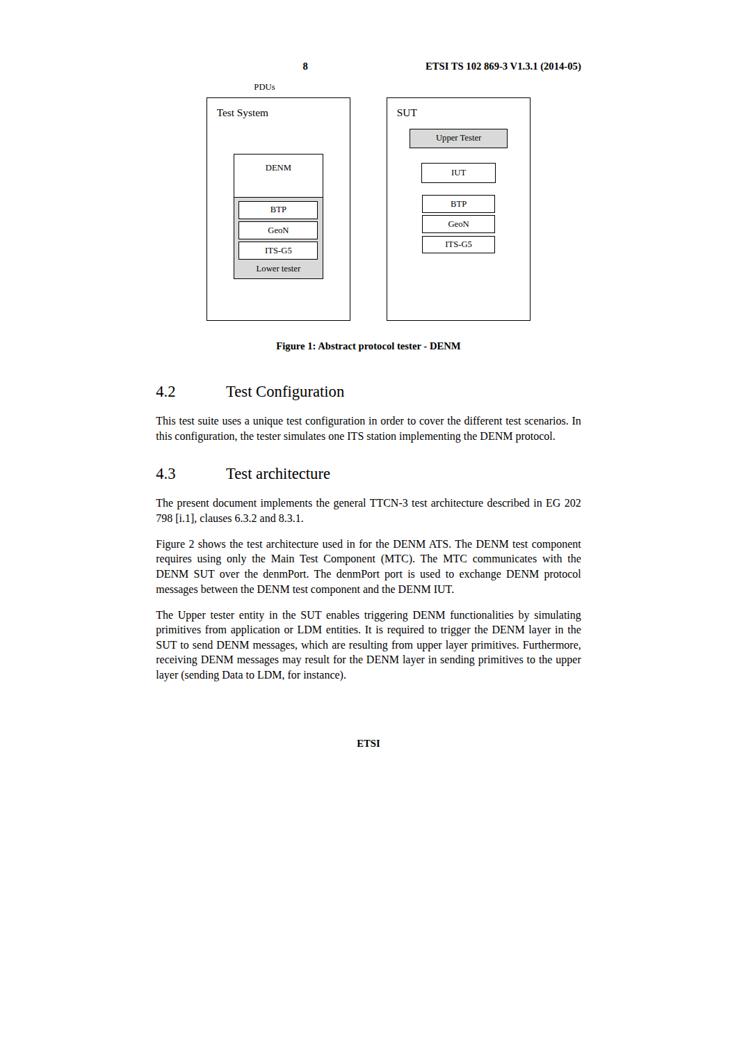8 ETSI TS 102 869-3 V1.3.1 (2014-05)
Test System
DENM
BTP
GeoN
ITS-G5
Lower tester
SUT
Upper Tester
IUT
BTP
GeoN
ITS-G5
PDUs
Figure 1: Abstract protocol tester - DENM
4.2 Test Configuration
This test suite uses a unique test configuration in order to cover the different test scenarios. In this configuration, the tester simulates one ITS station implementing the DENM protocol.
4.3 Test architecture
The present document implements the general TTCN-3 test architecture described in EG 202 798 [i.1], clauses 6.3.2 and 8.3.1.
Figure 2 shows the test architecture used in for the DENM ATS. The DENM test component requires using only the Main Test Component (MTC). The MTC communicates with the DENM SUT over the denmPort. The denmPort port is used to exchange DENM protocol messages between the DENM test component and the DENM IUT.
The Upper tester entity in the SUT enables triggering DENM functionalities by simulating primitives from application or LDM entities. It is required to trigger the DENM layer in the SUT to send DENM messages, which are resulting from upper layer primitives. Furthermore, receiving DENM messages may result for the DENM layer in sending primitives to the upper layer (sending Data to LDM, for instance).
ETSI